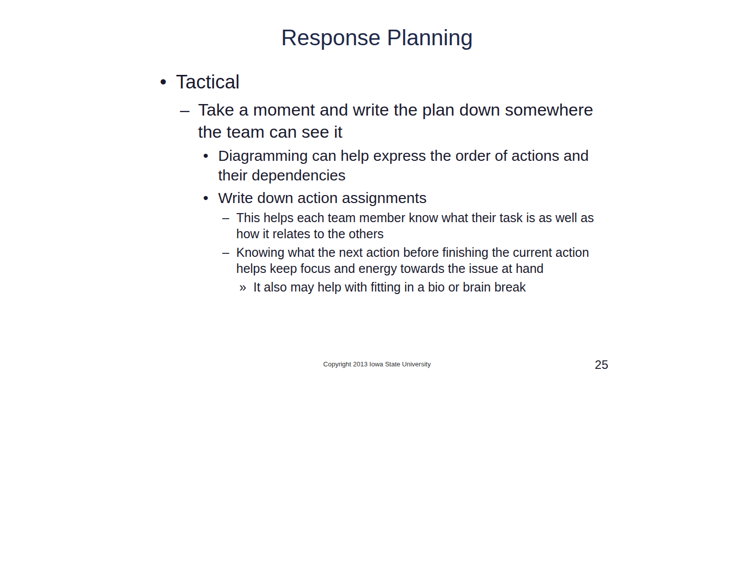Response Planning
Tactical
Take a moment and write the plan down somewhere the team can see it
Diagramming can help express the order of actions and their dependencies
Write down action assignments
This helps each team member know what their task is as well as how it relates to the others
Knowing what the next action before finishing the current action helps keep focus and energy towards the issue at hand
It also may help with fitting in a bio or brain break
Copyright 2013 Iowa State University
25